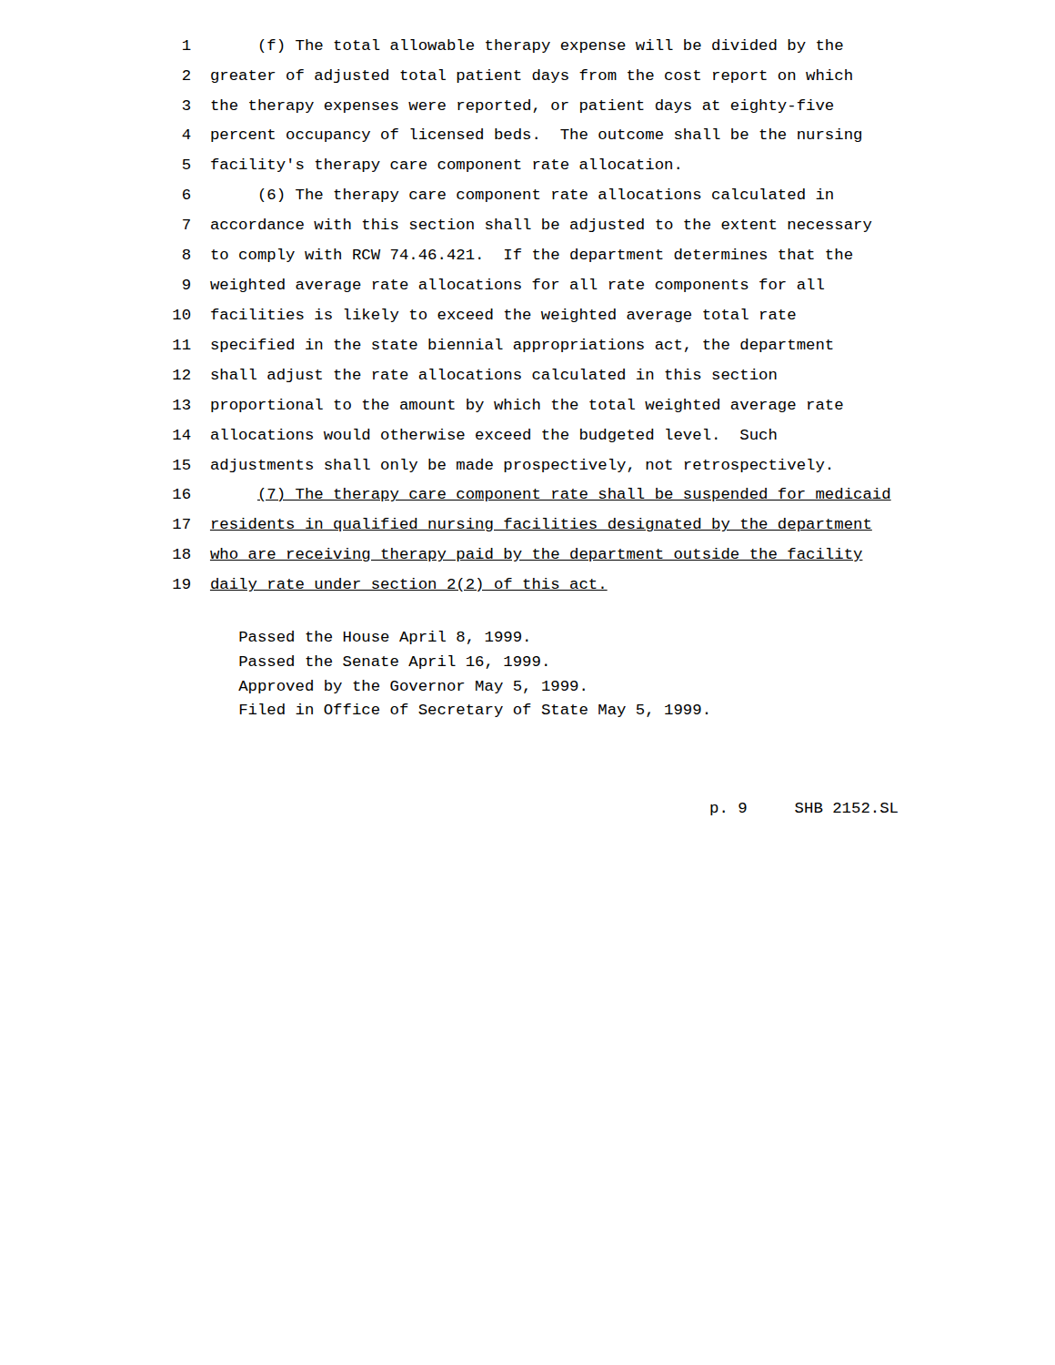1 (f) The total allowable therapy expense will be divided by the
2 greater of adjusted total patient days from the cost report on which
3 the therapy expenses were reported, or patient days at eighty-five
4 percent occupancy of licensed beds. The outcome shall be the nursing
5 facility's therapy care component rate allocation.
6 (6) The therapy care component rate allocations calculated in
7 accordance with this section shall be adjusted to the extent necessary
8 to comply with RCW 74.46.421. If the department determines that the
9 weighted average rate allocations for all rate components for all
10 facilities is likely to exceed the weighted average total rate
11 specified in the state biennial appropriations act, the department
12 shall adjust the rate allocations calculated in this section
13 proportional to the amount by which the total weighted average rate
14 allocations would otherwise exceed the budgeted level. Such
15 adjustments shall only be made prospectively, not retrospectively.
16 (7) The therapy care component rate shall be suspended for medicaid
17 residents in qualified nursing facilities designated by the department
18 who are receiving therapy paid by the department outside the facility
19 daily rate under section 2(2) of this act.
Passed the House April 8, 1999.
Passed the Senate April 16, 1999.
Approved by the Governor May 5, 1999.
Filed in Office of Secretary of State May 5, 1999.
p. 9 SHB 2152.SL